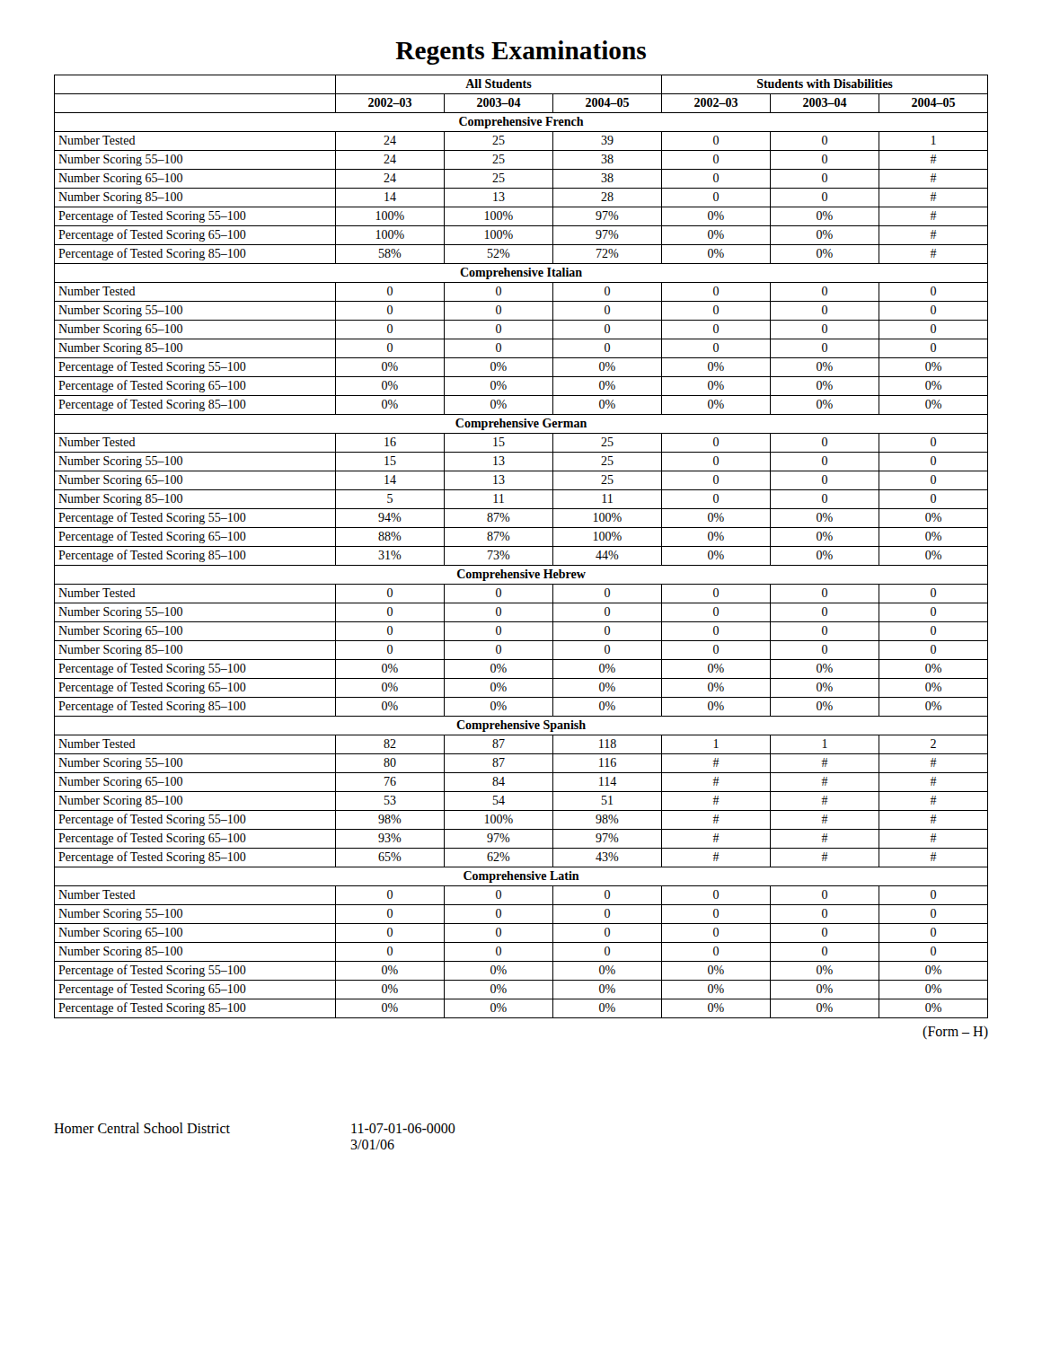Regents Examinations
| | All Students | Students with Disabilities |
| --- | --- | --- |
| | 2002–03 | 2003–04 | 2004–05 | 2002–03 | 2003–04 | 2004–05 |
| Comprehensive French |
| Number Tested | 24 | 25 | 39 | 0 | 0 | 1 |
| Number Scoring 55–100 | 24 | 25 | 38 | 0 | 0 | # |
| Number Scoring 65–100 | 24 | 25 | 38 | 0 | 0 | # |
| Number Scoring 85–100 | 14 | 13 | 28 | 0 | 0 | # |
| Percentage of Tested Scoring 55–100 | 100% | 100% | 97% | 0% | 0% | # |
| Percentage of Tested Scoring 65–100 | 100% | 100% | 97% | 0% | 0% | # |
| Percentage of Tested Scoring 85–100 | 58% | 52% | 72% | 0% | 0% | # |
| Comprehensive Italian |
| Number Tested | 0 | 0 | 0 | 0 | 0 | 0 |
| Number Scoring 55–100 | 0 | 0 | 0 | 0 | 0 | 0 |
| Number Scoring 65–100 | 0 | 0 | 0 | 0 | 0 | 0 |
| Number Scoring 85–100 | 0 | 0 | 0 | 0 | 0 | 0 |
| Percentage of Tested Scoring 55–100 | 0% | 0% | 0% | 0% | 0% | 0% |
| Percentage of Tested Scoring 65–100 | 0% | 0% | 0% | 0% | 0% | 0% |
| Percentage of Tested Scoring 85–100 | 0% | 0% | 0% | 0% | 0% | 0% |
| Comprehensive German |
| Number Tested | 16 | 15 | 25 | 0 | 0 | 0 |
| Number Scoring 55–100 | 15 | 13 | 25 | 0 | 0 | 0 |
| Number Scoring 65–100 | 14 | 13 | 25 | 0 | 0 | 0 |
| Number Scoring 85–100 | 5 | 11 | 11 | 0 | 0 | 0 |
| Percentage of Tested Scoring 55–100 | 94% | 87% | 100% | 0% | 0% | 0% |
| Percentage of Tested Scoring 65–100 | 88% | 87% | 100% | 0% | 0% | 0% |
| Percentage of Tested Scoring 85–100 | 31% | 73% | 44% | 0% | 0% | 0% |
| Comprehensive Hebrew |
| Number Tested | 0 | 0 | 0 | 0 | 0 | 0 |
| Number Scoring 55–100 | 0 | 0 | 0 | 0 | 0 | 0 |
| Number Scoring 65–100 | 0 | 0 | 0 | 0 | 0 | 0 |
| Number Scoring 85–100 | 0 | 0 | 0 | 0 | 0 | 0 |
| Percentage of Tested Scoring 55–100 | 0% | 0% | 0% | 0% | 0% | 0% |
| Percentage of Tested Scoring 65–100 | 0% | 0% | 0% | 0% | 0% | 0% |
| Percentage of Tested Scoring 85–100 | 0% | 0% | 0% | 0% | 0% | 0% |
| Comprehensive Spanish |
| Number Tested | 82 | 87 | 118 | 1 | 1 | 2 |
| Number Scoring 55–100 | 80 | 87 | 116 | # | # | # |
| Number Scoring 65–100 | 76 | 84 | 114 | # | # | # |
| Number Scoring 85–100 | 53 | 54 | 51 | # | # | # |
| Percentage of Tested Scoring 55–100 | 98% | 100% | 98% | # | # | # |
| Percentage of Tested Scoring 65–100 | 93% | 97% | 97% | # | # | # |
| Percentage of Tested Scoring 85–100 | 65% | 62% | 43% | # | # | # |
| Comprehensive Latin |
| Number Tested | 0 | 0 | 0 | 0 | 0 | 0 |
| Number Scoring 55–100 | 0 | 0 | 0 | 0 | 0 | 0 |
| Number Scoring 65–100 | 0 | 0 | 0 | 0 | 0 | 0 |
| Number Scoring 85–100 | 0 | 0 | 0 | 0 | 0 | 0 |
| Percentage of Tested Scoring 55–100 | 0% | 0% | 0% | 0% | 0% | 0% |
| Percentage of Tested Scoring 65–100 | 0% | 0% | 0% | 0% | 0% | 0% |
| Percentage of Tested Scoring 85–100 | 0% | 0% | 0% | 0% | 0% | 0% |
(Form – H)
Homer Central School District
11-07-01-06-0000
3/01/06